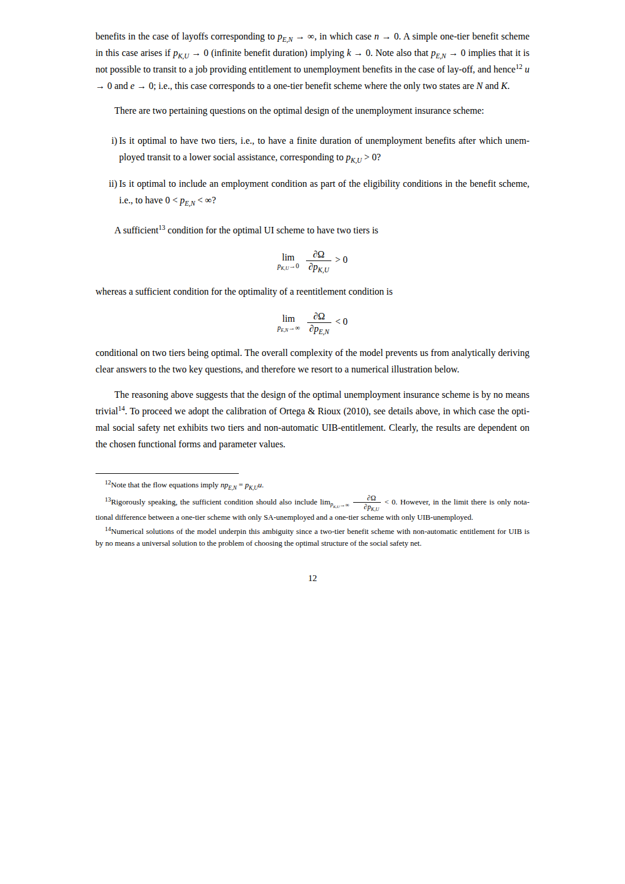benefits in the case of layoffs corresponding to pE,N → ∞, in which case n → 0. A simple one-tier benefit scheme in this case arises if pK,U → 0 (infinite benefit duration) implying k → 0. Note also that pE,N → 0 implies that it is not possible to transit to a job providing entitlement to unemployment benefits in the case of lay-off, and hence12 u → 0 and e → 0; i.e., this case corresponds to a one-tier benefit scheme where the only two states are N and K.
There are two pertaining questions on the optimal design of the unemployment insurance scheme:
Is it optimal to have two tiers, i.e., to have a finite duration of unemployment benefits after which unemployed transit to a lower social assistance, corresponding to pK,U > 0?
Is it optimal to include an employment condition as part of the eligibility conditions in the benefit scheme, i.e., to have 0 < pE,N < ∞?
A sufficient13 condition for the optimal UI scheme to have two tiers is
lim pK,U→0 ∂Ω∂pK,U > 0
whereas a sufficient condition for the optimality of a reentitlement condition is
lim pE,N→∞ ∂Ω∂pE,N < 0
conditional on two tiers being optimal. The overall complexity of the model prevents us from analytically deriving clear answers to the two key questions, and therefore we resort to a numerical illustration below.
The reasoning above suggests that the design of the optimal unemployment insurance scheme is by no means trivial14. To proceed we adopt the calibration of Ortega & Rioux (2010), see details above, in which case the optimal social safety net exhibits two tiers and non-automatic UIB-entitlement. Clearly, the results are dependent on the chosen functional forms and parameter values.
12Note that the flow equations imply npE,N = pK,Uu.
13Rigorously speaking, the sufficient condition should also include limpK,U→∞ ∂Ω∂pK,U < 0. However, in the limit there is only notational difference between a one-tier scheme with only SA-unemployed and a one-tier scheme with only UIB-unemployed.
14Numerical solutions of the model underpin this ambiguity since a two-tier benefit scheme with non-automatic entitlement for UIB is by no means a universal solution to the problem of choosing the optimal structure of the social safety net.
12